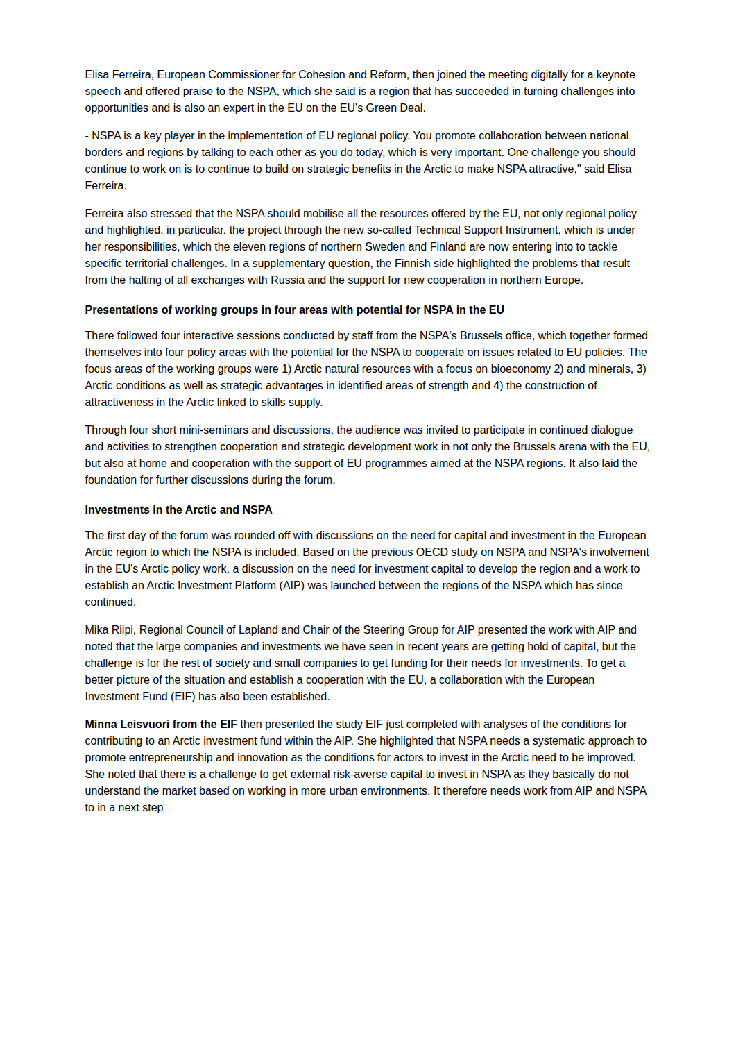Elisa Ferreira, European Commissioner for Cohesion and Reform, then joined the meeting digitally for a keynote speech and offered praise to the NSPA, which she said is a region that has succeeded in turning challenges into opportunities and is also an expert in the EU on the EU's Green Deal.
- NSPA is a key player in the implementation of EU regional policy. You promote collaboration between national borders and regions by talking to each other as you do today, which is very important. One challenge you should continue to work on is to continue to build on strategic benefits in the Arctic to make NSPA attractive," said Elisa Ferreira.
Ferreira also stressed that the NSPA should mobilise all the resources offered by the EU, not only regional policy and highlighted, in particular, the project through the new so-called Technical Support Instrument, which is under her responsibilities, which the eleven regions of northern Sweden and Finland are now entering into to tackle specific territorial challenges. In a supplementary question, the Finnish side highlighted the problems that result from the halting of all exchanges with Russia and the support for new cooperation in northern Europe.
Presentations of working groups in four areas with potential for NSPA in the EU
There followed four interactive sessions conducted by staff from the NSPA's Brussels office, which together formed themselves into four policy areas with the potential for the NSPA to cooperate on issues related to EU policies. The focus areas of the working groups were 1) Arctic natural resources with a focus on bioeconomy 2) and minerals, 3) Arctic conditions as well as strategic advantages in identified areas of strength and 4) the construction of attractiveness in the Arctic linked to skills supply.
Through four short mini-seminars and discussions, the audience was invited to participate in continued dialogue and activities to strengthen cooperation and strategic development work in not only the Brussels arena with the EU, but also at home and cooperation with the support of EU programmes aimed at the NSPA regions. It also laid the foundation for further discussions during the forum.
Investments in the Arctic and NSPA
The first day of the forum was rounded off with discussions on the need for capital and investment in the European Arctic region to which the NSPA is included. Based on the previous OECD study on NSPA and NSPA's involvement in the EU's Arctic policy work, a discussion on the need for investment capital to develop the region and a work to establish an Arctic Investment Platform (AIP) was launched between the regions of the NSPA which has since continued.
Mika Riipi, Regional Council of Lapland and Chair of the Steering Group for AIP presented the work with AIP and noted that the large companies and investments we have seen in recent years are getting hold of capital, but the challenge is for the rest of society and small companies to get funding for their needs for investments. To get a better picture of the situation and establish a cooperation with the EU, a collaboration with the European Investment Fund (EIF) has also been established.
Minna Leisvuori from the EIF then presented the study EIF just completed with analyses of the conditions for contributing to an Arctic investment fund within the AIP. She highlighted that NSPA needs a systematic approach to promote entrepreneurship and innovation as the conditions for actors to invest in the Arctic need to be improved. She noted that there is a challenge to get external risk-averse capital to invest in NSPA as they basically do not understand the market based on working in more urban environments. It therefore needs work from AIP and NSPA to in a next step